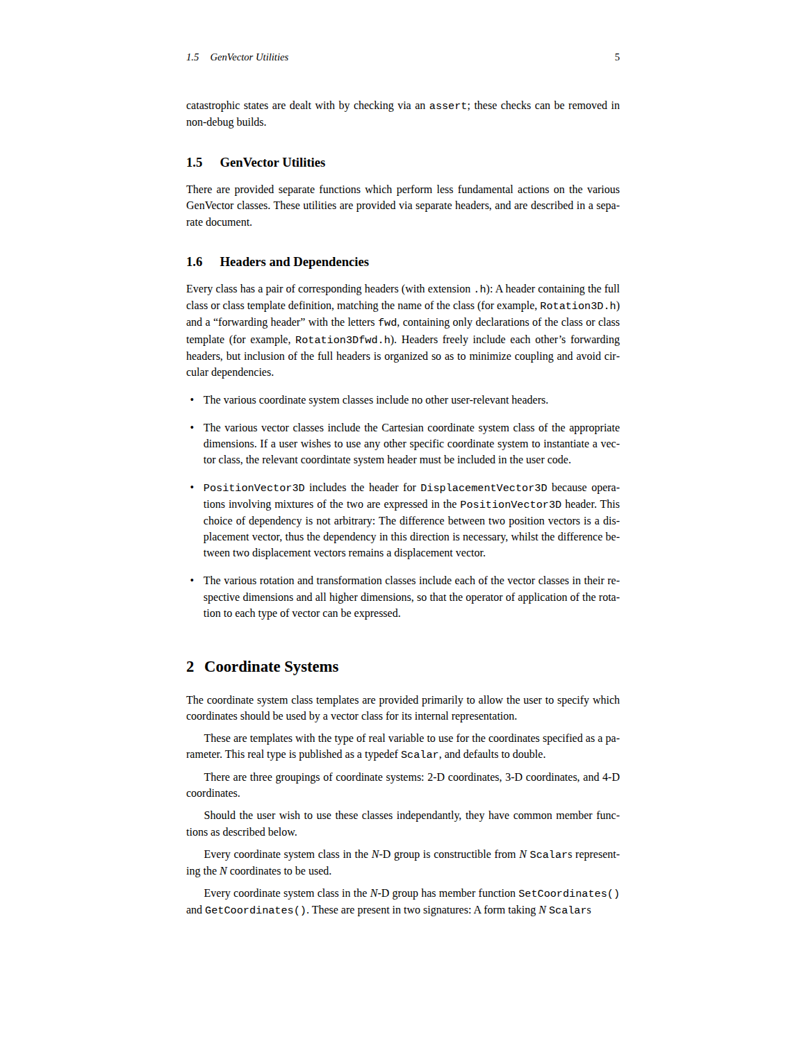1.5 GenVector Utilities 5
catastrophic states are dealt with by checking via an assert; these checks can be removed in non-debug builds.
1.5 GenVector Utilities
There are provided separate functions which perform less fundamental actions on the various GenVector classes. These utilities are provided via separate headers, and are described in a separate document.
1.6 Headers and Dependencies
Every class has a pair of corresponding headers (with extension .h): A header containing the full class or class template definition, matching the name of the class (for example, Rotation3D.h) and a “forwarding header” with the letters fwd, containing only declarations of the class or class template (for example, Rotation3Dfwd.h). Headers freely include each other’s forwarding headers, but inclusion of the full headers is organized so as to minimize coupling and avoid circular dependencies.
The various coordinate system classes include no other user-relevant headers.
The various vector classes include the Cartesian coordinate system class of the appropriate dimensions. If a user wishes to use any other specific coordinate system to instantiate a vector class, the relevant coordintate system header must be included in the user code.
PositionVector3D includes the header for DisplacementVector3D because operations involving mixtures of the two are expressed in the PositionVector3D header. This choice of dependency is not arbitrary: The difference between two position vectors is a displacement vector, thus the dependency in this direction is necessary, whilst the difference between two displacement vectors remains a displacement vector.
The various rotation and transformation classes include each of the vector classes in their respective dimensions and all higher dimensions, so that the operator of application of the rotation to each type of vector can be expressed.
2 Coordinate Systems
The coordinate system class templates are provided primarily to allow the user to specify which coordinates should be used by a vector class for its internal representation.
These are templates with the type of real variable to use for the coordinates specified as a parameter. This real type is published as a typedef Scalar, and defaults to double.
There are three groupings of coordinate systems: 2-D coordinates, 3-D coordinates, and 4-D coordinates.
Should the user wish to use these classes independantly, they have common member functions as described below.
Every coordinate system class in the N-D group is constructible from N Scalars representing the N coordinates to be used.
Every coordinate system class in the N-D group has member function SetCoordinates() and GetCoordinates(). These are present in two signatures: A form taking N Scalars